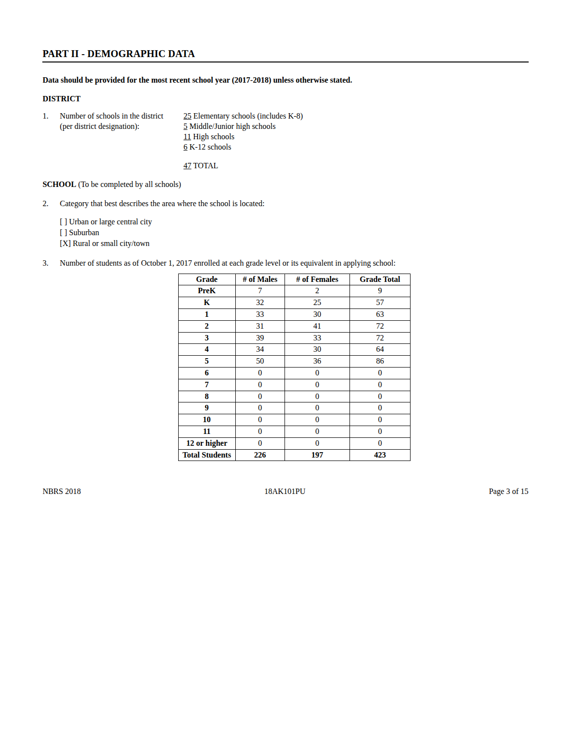PART II - DEMOGRAPHIC DATA
Data should be provided for the most recent school year (2017-2018) unless otherwise stated.
DISTRICT
1.
Number of schools in the district
(per district designation):
25 Elementary schools (includes K-8)
5 Middle/Junior high schools
11 High schools
6 K-12 schools
47 TOTAL
SCHOOL (To be completed by all schools)
2.
Category that best describes the area where the school is located:
[ ] Urban or large central city
[ ] Suburban
[X] Rural or small city/town
3.
Number of students as of October 1, 2017 enrolled at each grade level or its equivalent in applying school:
| Grade | # of Males | # of Females | Grade Total |
| --- | --- | --- | --- |
| PreK | 7 | 2 | 9 |
| K | 32 | 25 | 57 |
| 1 | 33 | 30 | 63 |
| 2 | 31 | 41 | 72 |
| 3 | 39 | 33 | 72 |
| 4 | 34 | 30 | 64 |
| 5 | 50 | 36 | 86 |
| 6 | 0 | 0 | 0 |
| 7 | 0 | 0 | 0 |
| 8 | 0 | 0 | 0 |
| 9 | 0 | 0 | 0 |
| 10 | 0 | 0 | 0 |
| 11 | 0 | 0 | 0 |
| 12 or higher | 0 | 0 | 0 |
| Total Students | 226 | 197 | 423 |
NBRS 2018 18AK101PU Page 3 of 15